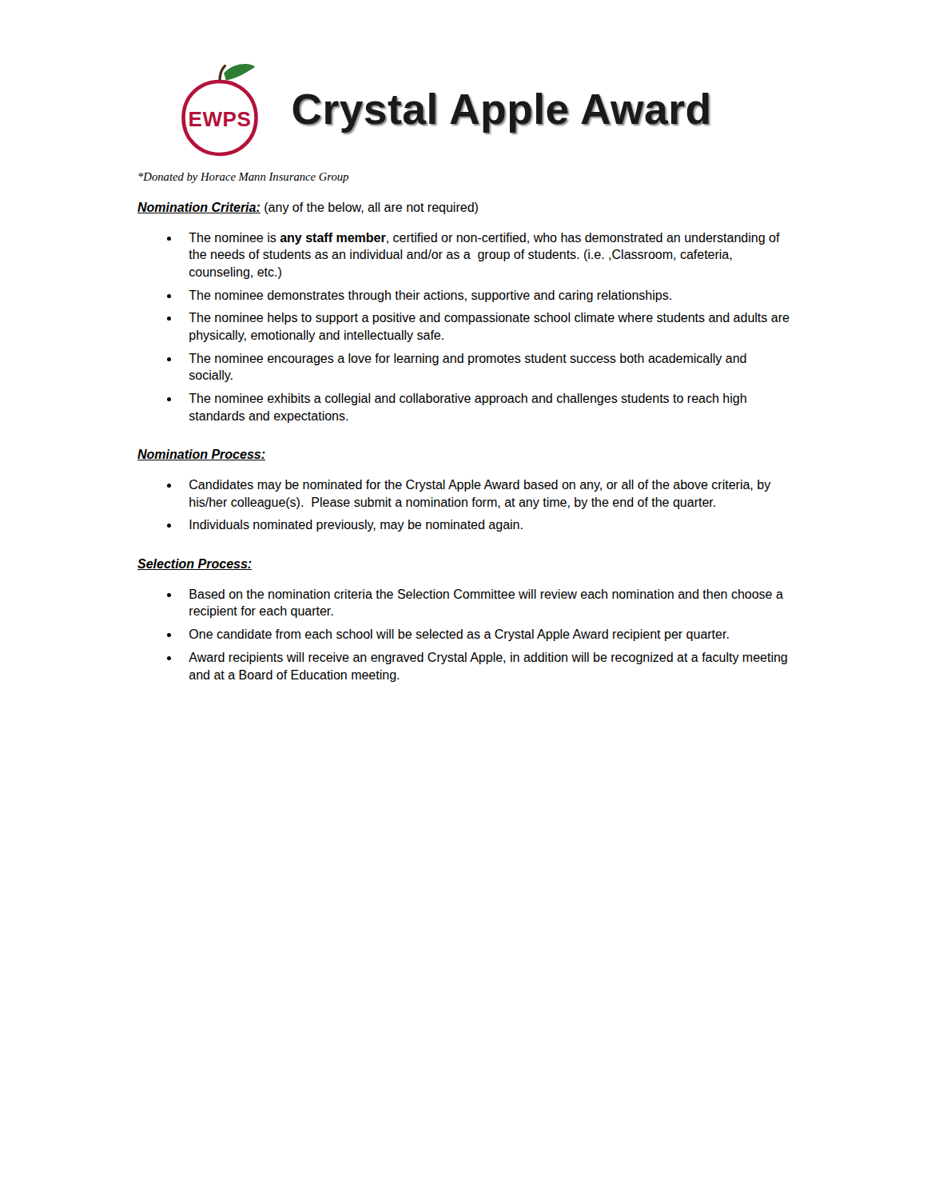EWPS apple logo EWPS
Crystal Apple Award
*Donated by Horace Mann Insurance Group
Nomination Criteria:
(any of the below, all are not required)
The nominee is any staff member, certified or non-certified, who has demonstrated an understanding of the needs of students as an individual and/or as a group of students. (i.e. ,Classroom, cafeteria, counseling, etc.)
The nominee demonstrates through their actions, supportive and caring relationships.
The nominee helps to support a positive and compassionate school climate where students and adults are physically, emotionally and intellectually safe.
The nominee encourages a love for learning and promotes student success both academically and socially.
The nominee exhibits a collegial and collaborative approach and challenges students to reach high standards and expectations.
Nomination Process:
Candidates may be nominated for the Crystal Apple Award based on any, or all of the above criteria, by his/her colleague(s). Please submit a nomination form, at any time, by the end of the quarter.
Individuals nominated previously, may be nominated again.
Selection Process:
Based on the nomination criteria the Selection Committee will review each nomination and then choose a recipient for each quarter.
One candidate from each school will be selected as a Crystal Apple Award recipient per quarter.
Award recipients will receive an engraved Crystal Apple, in addition will be recognized at a faculty meeting and at a Board of Education meeting.